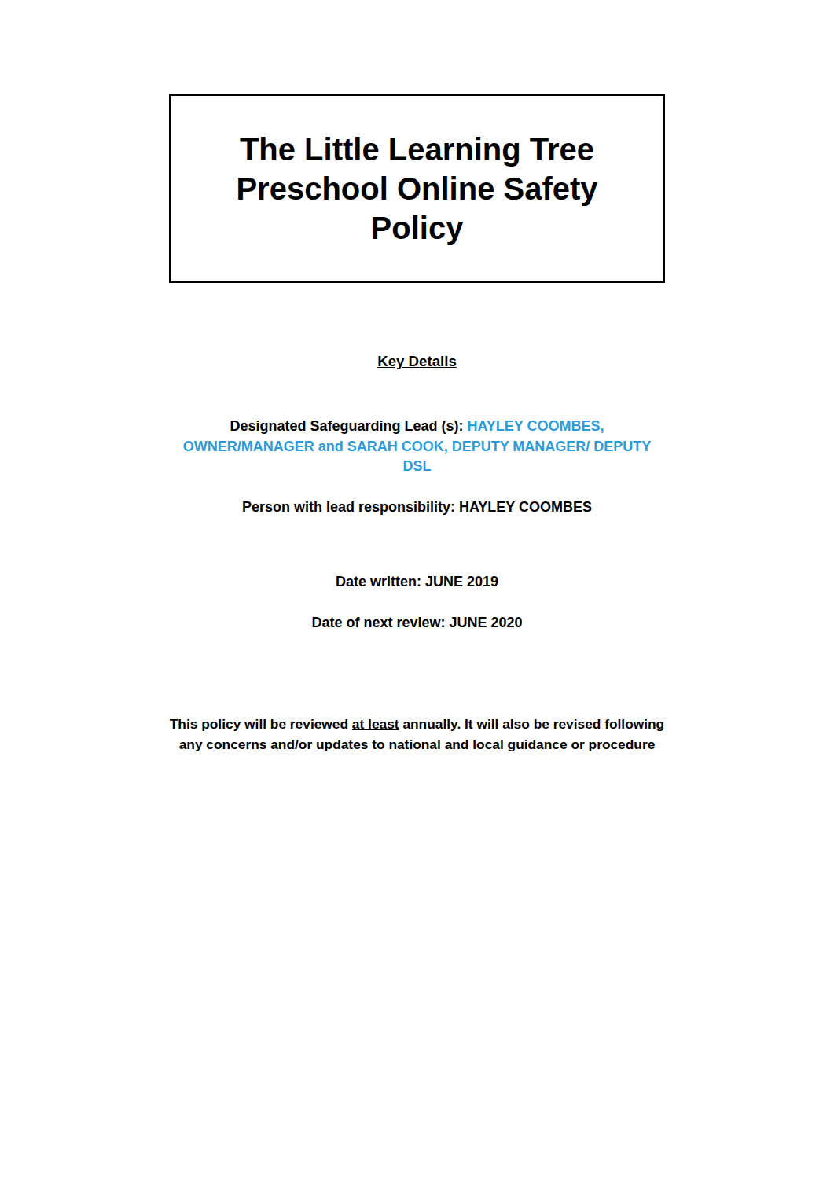The Little Learning Tree Preschool Online Safety Policy
Key Details
Designated Safeguarding Lead (s): HAYLEY COOMBES, OWNER/MANAGER and SARAH COOK, DEPUTY MANAGER/ DEPUTY DSL
Person with lead responsibility: HAYLEY COOMBES
Date written: JUNE 2019
Date of next review: JUNE 2020
This policy will be reviewed at least annually. It will also be revised following any concerns and/or updates to national and local guidance or procedure